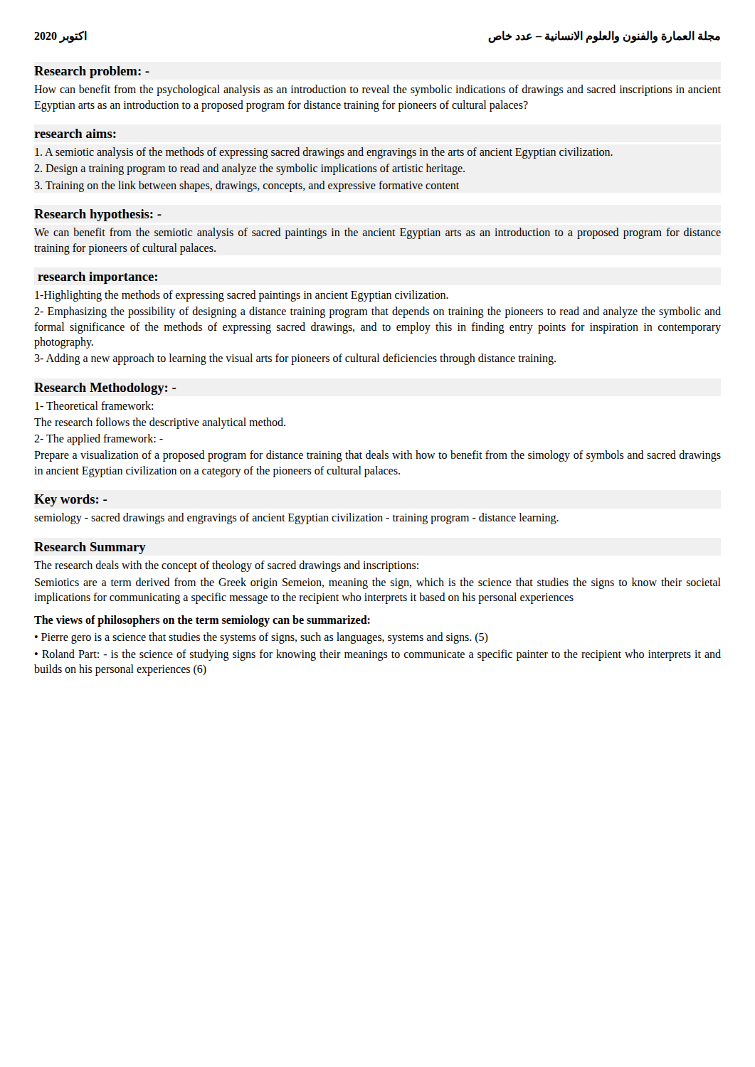اكتوبر 2020 مجلة العمارة والفنون والعلوم الانسانية – عدد خاص
Research problem: -
How can benefit from the psychological analysis as an introduction to reveal the symbolic indications of drawings and sacred inscriptions in ancient Egyptian arts as an introduction to a proposed program for distance training for pioneers of cultural palaces?
research aims:
1. A semiotic analysis of the methods of expressing sacred drawings and engravings in the arts of ancient Egyptian civilization.
2. Design a training program to read and analyze the symbolic implications of artistic heritage.
3. Training on the link between shapes, drawings, concepts, and expressive formative content
Research hypothesis: -
We can benefit from the semiotic analysis of sacred paintings in the ancient Egyptian arts as an introduction to a proposed program for distance training for pioneers of cultural palaces.
research importance:
1-Highlighting the methods of expressing sacred paintings in ancient Egyptian civilization.
2- Emphasizing the possibility of designing a distance training program that depends on training the pioneers to read and analyze the symbolic and formal significance of the methods of expressing sacred drawings, and to employ this in finding entry points for inspiration in contemporary photography.
3- Adding a new approach to learning the visual arts for pioneers of cultural deficiencies through distance training.
Research Methodology: -
1- Theoretical framework:
The research follows the descriptive analytical method.
2- The applied framework: -
Prepare a visualization of a proposed program for distance training that deals with how to benefit from the simology of symbols and sacred drawings in ancient Egyptian civilization on a category of the pioneers of cultural palaces.
Key words: -
semiology - sacred drawings and engravings of ancient Egyptian civilization - training program - distance learning.
Research Summary
The research deals with the concept of theology of sacred drawings and inscriptions:
Semiotics are a term derived from the Greek origin Semeion, meaning the sign, which is the science that studies the signs to know their societal implications for communicating a specific message to the recipient who interprets it based on his personal experiences
The views of philosophers on the term semiology can be summarized:
• Pierre gero is a science that studies the systems of signs, such as languages, systems and signs. (5)
• Roland Part: - is the science of studying signs for knowing their meanings to communicate a specific painter to the recipient who interprets it and builds on his personal experiences (6)